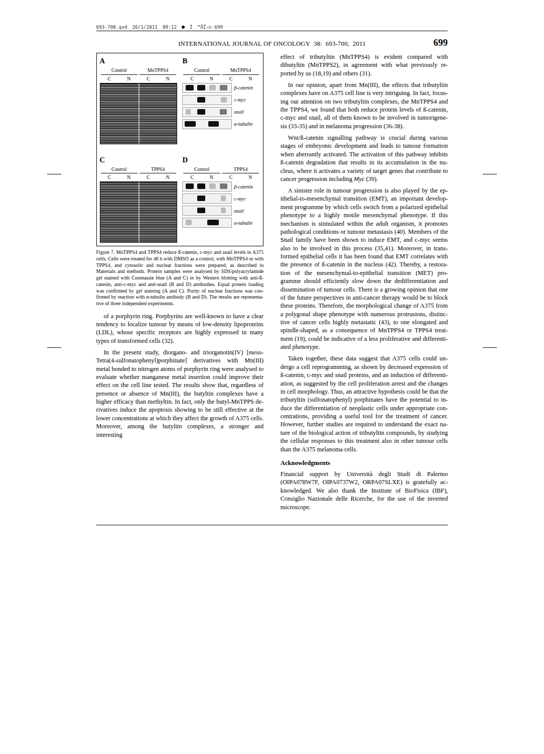693-700.qxd 26/1/2011 09:12 Ì ™ÂÏ›‰·699
INTERNATIONAL JOURNAL OF ONCOLOGY 38: 693-700, 2011 699
A
Control
MnTPPS4
CNCN
B
Control
MnTPPS4
CNCN
β-catenin
c-myc
snail
α-tubulin
C
Control
TPPS4
CNCN
D
Control
TPPS4
CNCN
β-catenin
c-myc
snail
α-tubulin
Figure 7. MnTPPS4 and TPPS4 reduce ß-catenin, c-myc and snail levels in A375 cells. Cells were treated for 48 h with DMSO as a control, with MnTPPS4 or with TPPS4, and cytosolic and nuclear fractions were prepared, as described in Materials and methods. Protein samples were analysed by SDS/polyacrylamide gel stained with Coomassie blue (A and C) or by Western blotting with anti-ß-catenin, anti-c-myc and anti-snail (B and D) antibodies. Equal protein loading was confirmed by gel staining (A and C). Purity of nuclear fractions was confirmed by reaction with α-tubulin antibody (B and D). The results are representative of three independent experiments.
of a porphyrin ring. Porphyrins are well-known to have a clear tendency to localize tumour by means of low-density lipoproteins (LDL), whose specific receptors are highly expressed in many types of transformed cells (32).
In the present study, diorgano- and triorganotin(IV) [meso-Tetra(4-sulfonatophenyl)porphinate] derivatives with Mn(III) metal bonded to nitrogen atoms of porphyrin ring were analysed to evaluate whether manganese metal insertion could improve their effect on the cell line tested. The results show that, regardless of presence or absence of Mn(III), the butyltin complexes have a higher efficacy than methyltin. In fact, only the butyl-MnTPPS derivatives induce the apoptosis showing to be still effective at the lower concentrations at which they affect the growth of A375 cells. Moreover, among the butyltin complexes, a stronger and interesting
effect of tributyltin (MnTPPS4) is evident compared with dibutyltin (MnTPPS2), in agreement with what previously reported by us (18,19) and others (31).
In our opinion, apart from Mn(III), the effects that tributyltin complexes have on A375 cell line is very intriguing. In fact, focusing our attention on two tributyltin complexes, the MnTPPS4 and the TPPS4, we found that both reduce protein levels of ß-catenin, c-myc and snail, all of them known to be involved in tumorigenesis (33-35) and in melanoma progression (36-38).
Wnt/ß-catenin signalling pathway is crucial during various stages of embryonic development and leads to tumour formation when aberrantly activated. The activation of this pathway inhibits ß-catenin degradation that results in its accumulation in the nucleus, where it activates a variety of target genes that contribute to cancer progression including Myc (39).
A sinister role in tumour progression is also played by the epithelial-to-mesenchymal transition (EMT), an important development programme by which cells switch from a polarized epithelial phenotype to a highly motile mesenchymal phenotype. If this mechanism is stimulated within the adult organism, it promotes pathological conditions or tumour metastasis (40). Members of the Snail family have been shown to induce EMT, and c-myc seems also to be involved in this process (35,41). Moreover, in transformed epithelial cells it has been found that EMT correlates with the presence of ß-catenin in the nucleus (42). Thereby, a restoration of the mesenchymal-to-epithelial transition (MET) programme should efficiently slow down the dedifferentiation and dissemination of tumour cells. There is a growing opinion that one of the future perspectives in anti-cancer therapy would be to block these proteins. Therefore, the morphological change of A375 from a polygonal shape phenotype with numerous protrusions, distinctive of cancer cells highly metastatic (43), to one elongated and spindle-shaped, as a consequence of MnTPPS4 or TPPS4 treatment (19), could be indicative of a less proliferative and differentiated phenotype.
Taken together, these data suggest that A375 cells could undergo a cell reprogramming, as shown by decreased expression of ß-catenin, c-myc and snail proteins, and an induction of differentiation, as suggested by the cell proliferation arrest and the changes in cell morphology. Thus, an attractive hypothesis could be that the tributyltin (sulfonatophenyl) porphinates have the potential to induce the differentiation of neoplastic cells under appropriate concentrations, providing a useful tool for the treatment of cancer. However, further studies are required to understand the exact nature of the biological action of tributyltin compounds, by studying the cellular responses to this treatment also in other tumour cells than the A375 melanoma cells.
Acknowledgments
Financial support by Università degli Studi di Palermo (OIPA078W7F, OIPA0737W2, ORPA07SLXE) is gratefully acknowledged. We also thank the Institute of BioFisica (IBF), Consiglio Nazionale delle Ricerche, for the use of the inverted microscope.